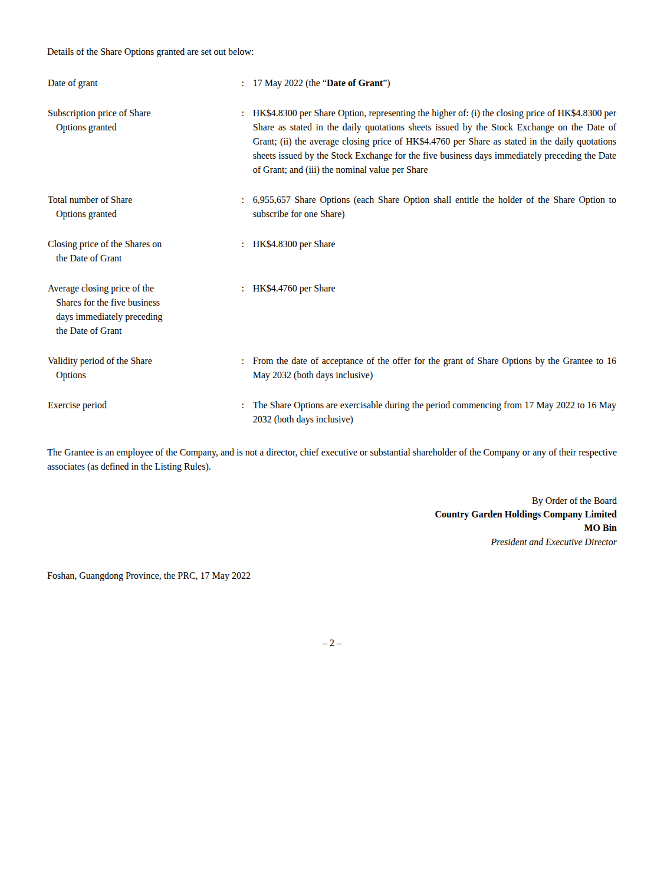Details of the Share Options granted are set out below:
| Date of grant | : | 17 May 2022 (the “ Date of Grant ”) |
| Subscription price of Share Options granted | : | HK$4.8300 per Share Option, representing the higher of: (i) the closing price of HK$4.8300 per Share as stated in the daily quotations sheets issued by the Stock Exchange on the Date of Grant; (ii) the average closing price of HK$4.4760 per Share as stated in the daily quotations sheets issued by the Stock Exchange for the five business days immediately preceding the Date of Grant; and (iii) the nominal value per Share |
| Total number of Share Options granted | : | 6,955,657 Share Options (each Share Option shall entitle the holder of the Share Option to subscribe for one Share) |
| Closing price of the Shares on the Date of Grant | : | HK$4.8300 per Share |
| Average closing price of the Shares for the five business days immediately preceding the Date of Grant | : | HK$4.4760 per Share |
| Validity period of the Share Options | : | From the date of acceptance of the offer for the grant of Share Options by the Grantee to 16 May 2032 (both days inclusive) |
| Exercise period | : | The Share Options are exercisable during the period commencing from 17 May 2022 to 16 May 2032 (both days inclusive) |
The Grantee is an employee of the Company, and is not a director, chief executive or substantial shareholder of the Company or any of their respective associates (as defined in the Listing Rules).
By Order of the Board
Country Garden Holdings Company Limited
MO Bin
President and Executive Director
Foshan, Guangdong Province, the PRC, 17 May 2022
– 2 –